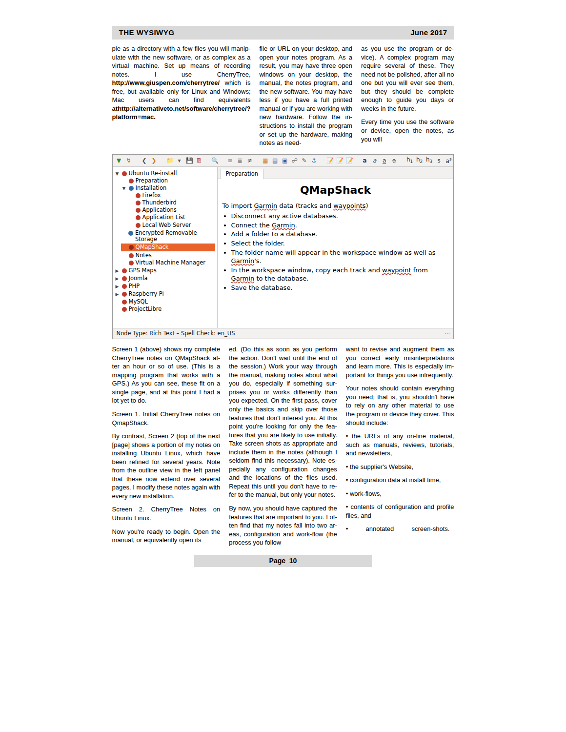THE WYSIWYG June 2017
ple as a directory with a few files you will manipulate with the new software, or as complex as a virtual machine. Set up means of recording notes. I use CherryTree, http://www.giuspen.com/cherrytree/ which is free, but available only for Linux and Windows; Mac users can find equivalents athttp://alternativeto.net/software/cherrytree/?platform=mac.
file or URL on your desktop, and open your notes program. As a result, you may have three open windows on your desktop, the manual, the notes program, and the new software. You may have less if you have a full printed manual or if you are working with new hardware. Follow the instructions to install the program or set up the hardware, making notes as need-
as you use the program or device). A complex program may require several of these. They need not be polished, after all no one but you will ever see them, but they should be complete enough to guide you days or weeks in the future.
Every time you use the software or device, open the notes, as you will
▼ ↯ ❮ ❯ 📁 ▾ 💾 🖹 🔍 ≡ ≣ ≢ ▦ ▤ ▣ ☍ ✎ ⚓ 📝 📝 📝 a a a a h1 h2 h3 s as as ms
▼ Ubuntu Re-install
Preparation
▼ Installation
Firefox
Thunderbird
Applications
Application List
Local Web Server
Encrypted Removable Storage
QMapShack
Notes
Virtual Machine Manager
▶ GPS Maps
▶ Joomla
▶ PHP
▶ Raspberry Pi
MySQL
ProjectLibre
Preparation
QMapShack
To import Garmin data (tracks and waypoints)
Disconnect any active databases.
Connect the Garmin.
Add a folder to a database.
Select the folder.
The folder name will appear in the workspace window as well as Garmin's.
In the workspace window, copy each track and waypoint from Garmin to the database.
Save the database.
Node Type: Rich Text – Spell Check: en_US ⋯
Screen 1 (above) shows my complete CherryTree notes on QMapShack after an hour or so of use. (This is a mapping program that works with a GPS.) As you can see, these fit on a single page, and at this point I had a lot yet to do.
Screen 1. Initial CherryTree notes on QmapShack.
By contrast, Screen 2 (top of the next [page] shows a portion of my notes on installing Ubuntu Linux, which have been refined for several years. Note from the outline view in the left panel that these now extend over several pages. I modify these notes again with every new installation.
Screen 2. CherryTree Notes on Ubuntu Linux.
Now you're ready to begin. Open the manual, or equivalently open its
ed. (Do this as soon as you perform the action. Don't wait until the end of the session.) Work your way through the manual, making notes about what you do, especially if something surprises you or works differently than you expected. On the first pass, cover only the basics and skip over those features that don't interest you. At this point you're looking for only the features that you are likely to use initially. Take screen shots as appropriate and include them in the notes (although I seldom find this necessary). Note especially any configuration changes and the locations of the files used. Repeat this until you don't have to refer to the manual, but only your notes.
By now, you should have captured the features that are important to you. I often find that my notes fall into two areas, configuration and work-flow (the process you follow
want to revise and augment them as you correct early misinterpretations and learn more. This is especially important for things you use infrequently.
Your notes should contain everything you need; that is, you shouldn't have to rely on any other material to use the program or device they cover. This should include:
• the URLs of any on-line material, such as manuals, reviews, tutorials, and newsletters,
• the supplier's Website,
• configuration data at install time,
• work-flows,
• contents of configuration and profile files, and
• annotated screen-shots.
Page 10